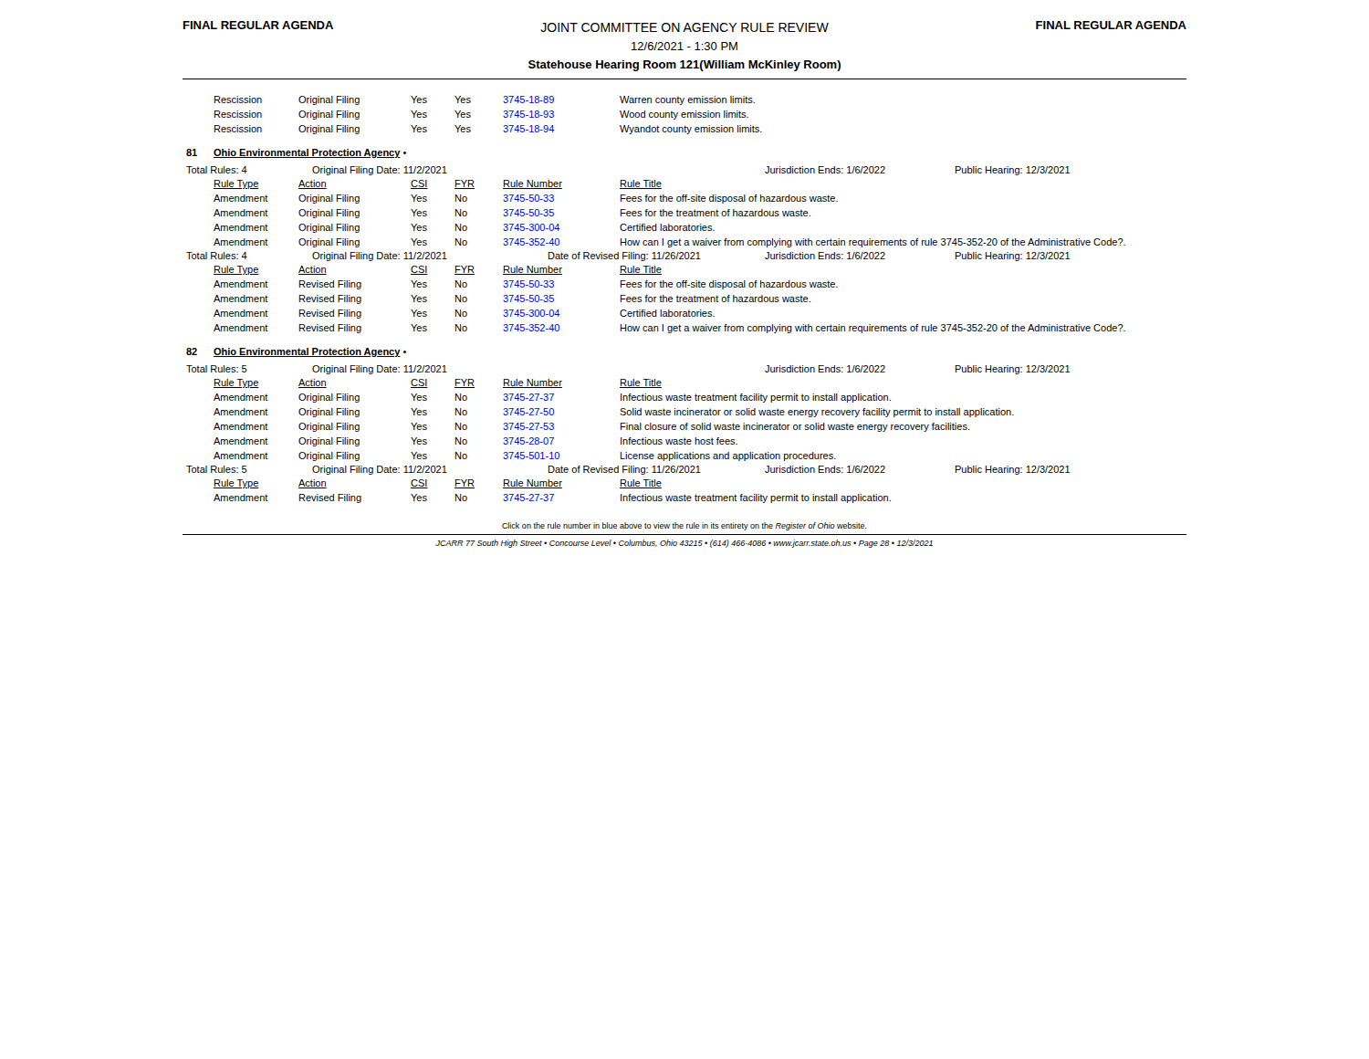| FINAL REGULAR AGENDA | JOINT COMMITTEE ON AGENCY RULE REVIEW 12/6/2021 - 1:30 PM Statehouse Hearing Room 121(William McKinley Room) | FINAL REGULAR AGENDA |
| | Rescission | Original Filing | Yes | Yes | 3745-18-89 | Warren county emission limits. |
| | Rescission | Original Filing | Yes | Yes | 3745-18-93 | Wood county emission limits. |
| | Rescission | Original Filing | Yes | Yes | 3745-18-94 | Wyandot county emission limits. |
| 81 | Ohio Environmental Protection Agency • |
| Total Rules: 4 | Original Filing Date: 11/2/2021 | | Jurisdiction Ends: 1/6/2022 | Public Hearing: 12/3/2021 |
| | Rule Type | Action | CSI | FYR | Rule Number | Rule Title |
| | Amendment | Original Filing | Yes | No | 3745-50-33 | Fees for the off-site disposal of hazardous waste. |
| | Amendment | Original Filing | Yes | No | 3745-50-35 | Fees for the treatment of hazardous waste. |
| | Amendment | Original Filing | Yes | No | 3745-300-04 | Certified laboratories. |
| | Amendment | Original Filing | Yes | No | 3745-352-40 | How can I get a waiver from complying with certain requirements of rule 3745-352-20 of the Administrative Code?. |
| Total Rules: 4 | Original Filing Date: 11/2/2021 | Date of Revised Filing: 11/26/2021 | Jurisdiction Ends: 1/6/2022 | Public Hearing: 12/3/2021 |
| | Rule Type | Action | CSI | FYR | Rule Number | Rule Title |
| | Amendment | Revised Filing | Yes | No | 3745-50-33 | Fees for the off-site disposal of hazardous waste. |
| | Amendment | Revised Filing | Yes | No | 3745-50-35 | Fees for the treatment of hazardous waste. |
| | Amendment | Revised Filing | Yes | No | 3745-300-04 | Certified laboratories. |
| | Amendment | Revised Filing | Yes | No | 3745-352-40 | How can I get a waiver from complying with certain requirements of rule 3745-352-20 of the Administrative Code?. |
| 82 | Ohio Environmental Protection Agency • |
| Total Rules: 5 | Original Filing Date: 11/2/2021 | | Jurisdiction Ends: 1/6/2022 | Public Hearing: 12/3/2021 |
| | Rule Type | Action | CSI | FYR | Rule Number | Rule Title |
| | Amendment | Original Filing | Yes | No | 3745-27-37 | Infectious waste treatment facility permit to install application. |
| | Amendment | Original Filing | Yes | No | 3745-27-50 | Solid waste incinerator or solid waste energy recovery facility permit to install application. |
| | Amendment | Original Filing | Yes | No | 3745-27-53 | Final closure of solid waste incinerator or solid waste energy recovery facilities. |
| | Amendment | Original Filing | Yes | No | 3745-28-07 | Infectious waste host fees. |
| | Amendment | Original Filing | Yes | No | 3745-501-10 | License applications and application procedures. |
| Total Rules: 5 | Original Filing Date: 11/2/2021 | Date of Revised Filing: 11/26/2021 | Jurisdiction Ends: 1/6/2022 | Public Hearing: 12/3/2021 |
| | Rule Type | Action | CSI | FYR | Rule Number | Rule Title |
| | Amendment | Revised Filing | Yes | No | 3745-27-37 | Infectious waste treatment facility permit to install application. |
Click on the rule number in blue above to view the rule in its entirety on the Register of Ohio website.
JCARR 77 South High Street • Concourse Level • Columbus, Ohio 43215 • (614) 466-4086 • www.jcarr.state.oh.us • Page 28 • 12/3/2021